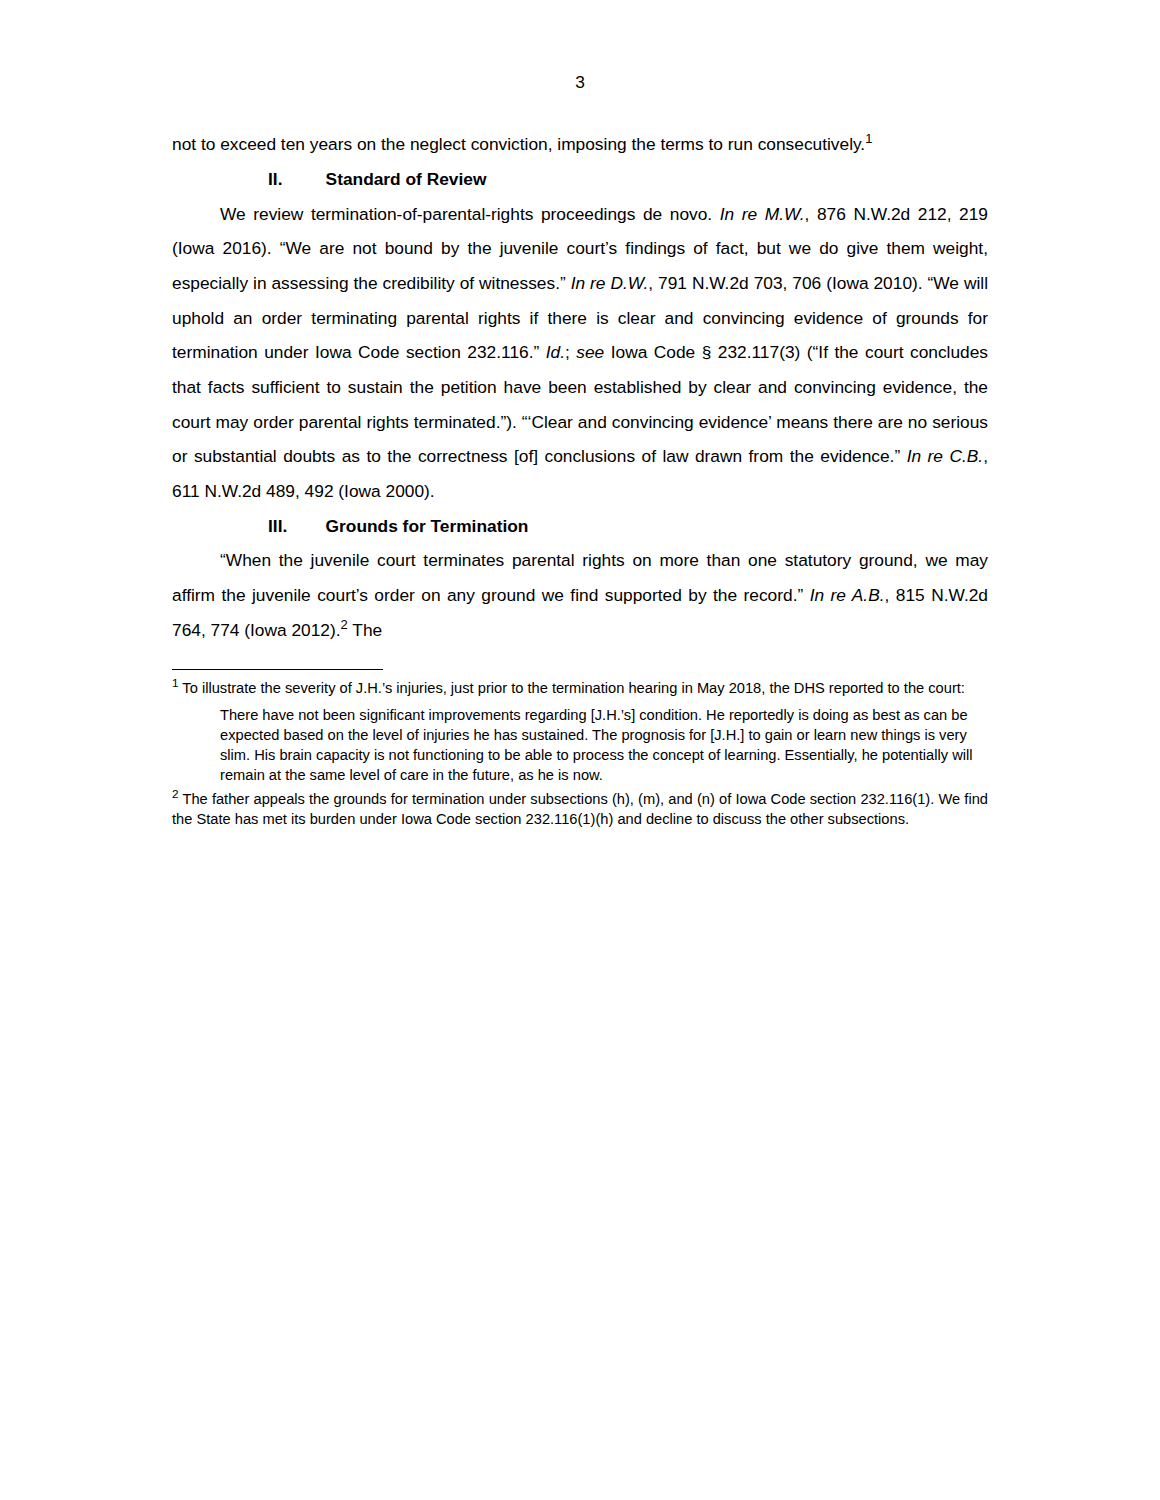3
not to exceed ten years on the neglect conviction, imposing the terms to run consecutively.1
II. Standard of Review
We review termination-of-parental-rights proceedings de novo. In re M.W., 876 N.W.2d 212, 219 (Iowa 2016). “We are not bound by the juvenile court’s findings of fact, but we do give them weight, especially in assessing the credibility of witnesses.” In re D.W., 791 N.W.2d 703, 706 (Iowa 2010). “We will uphold an order terminating parental rights if there is clear and convincing evidence of grounds for termination under Iowa Code section 232.116.” Id.; see Iowa Code § 232.117(3) (“If the court concludes that facts sufficient to sustain the petition have been established by clear and convincing evidence, the court may order parental rights terminated.”). “‘Clear and convincing evidence’ means there are no serious or substantial doubts as to the correctness [of] conclusions of law drawn from the evidence.” In re C.B., 611 N.W.2d 489, 492 (Iowa 2000).
III. Grounds for Termination
“When the juvenile court terminates parental rights on more than one statutory ground, we may affirm the juvenile court’s order on any ground we find supported by the record.” In re A.B., 815 N.W.2d 764, 774 (Iowa 2012).2 The
1 To illustrate the severity of J.H.’s injuries, just prior to the termination hearing in May 2018, the DHS reported to the court:
There have not been significant improvements regarding [J.H.’s] condition. He reportedly is doing as best as can be expected based on the level of injuries he has sustained. The prognosis for [J.H.] to gain or learn new things is very slim. His brain capacity is not functioning to be able to process the concept of learning. Essentially, he potentially will remain at the same level of care in the future, as he is now.
2 The father appeals the grounds for termination under subsections (h), (m), and (n) of Iowa Code section 232.116(1). We find the State has met its burden under Iowa Code section 232.116(1)(h) and decline to discuss the other subsections.